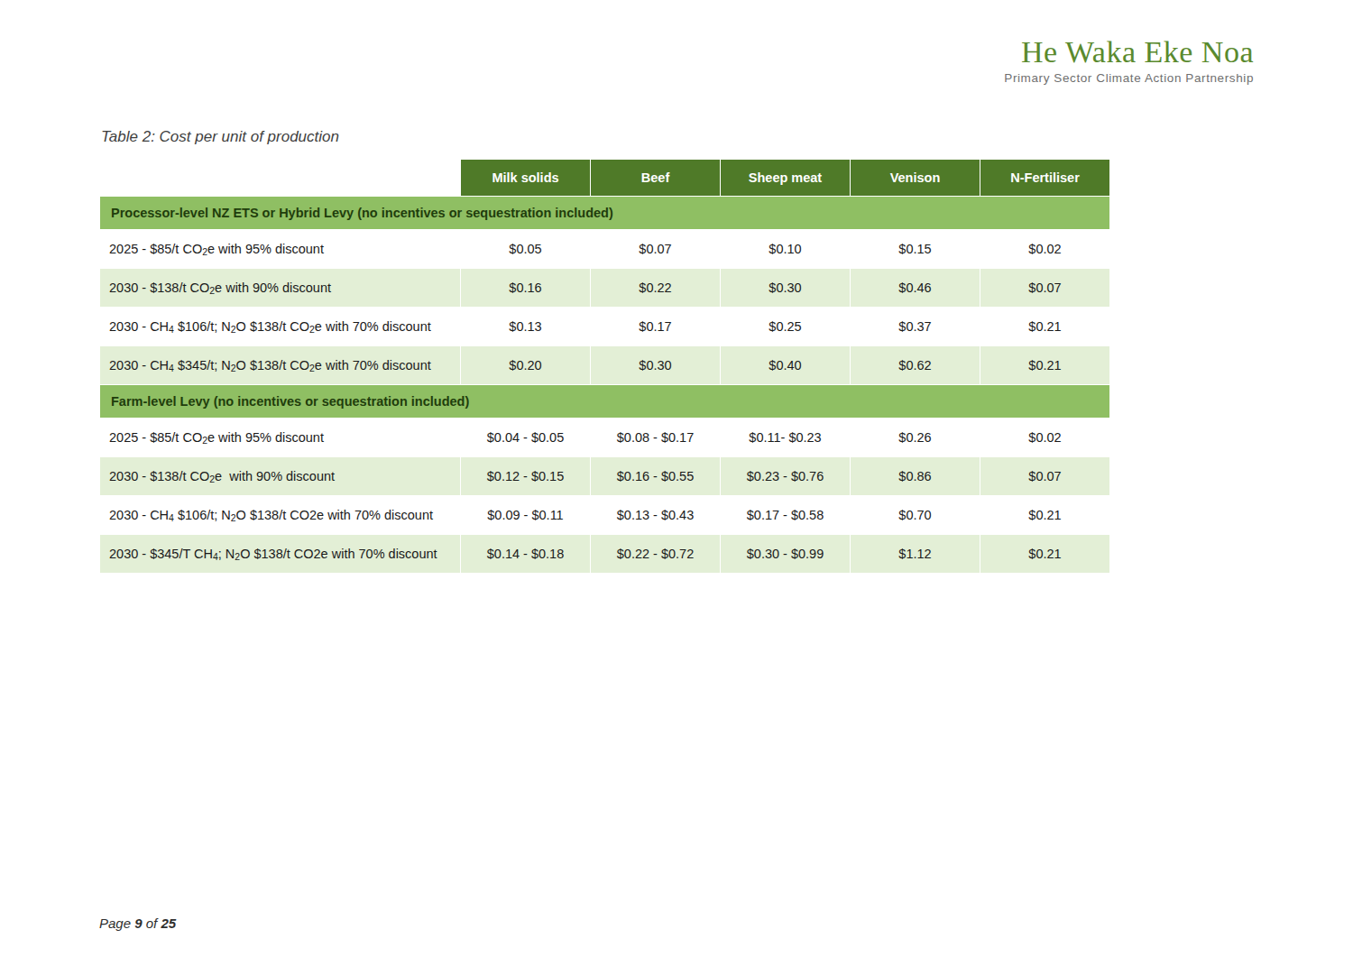He Waka Eke Noa
Primary Sector Climate Action Partnership
Table 2: Cost per unit of production
| | Milk solids | Beef | Sheep meat | Venison | N-Fertiliser |
| --- | --- | --- | --- | --- | --- |
| Processor-level NZ ETS or Hybrid Levy (no incentives or sequestration included) |
| 2025 - $85/t CO 2 e with 95% discount | $0.05 | $0.07 | $0.10 | $0.15 | $0.02 |
| 2030 - $138/t CO 2 e with 90% discount | $0.16 | $0.22 | $0.30 | $0.46 | $0.07 |
| 2030 - CH 4 $106/t; N 2 O $138/t CO 2 e with 70% discount | $0.13 | $0.17 | $0.25 | $0.37 | $0.21 |
| 2030 - CH 4 $345/t; N 2 O $138/t CO 2 e with 70% discount | $0.20 | $0.30 | $0.40 | $0.62 | $0.21 |
| Farm-level Levy (no incentives or sequestration included) |
| 2025 - $85/t CO 2 e with 95% discount | $0.04 - $0.05 | $0.08 - $0.17 | $0.11- $0.23 | $0.26 | $0.02 |
| 2030 - $138/t CO 2 e with 90% discount | $0.12 - $0.15 | $0.16 - $0.55 | $0.23 - $0.76 | $0.86 | $0.07 |
| 2030 - CH 4 $106/t; N 2 O $138/t CO2e with 70% discount | $0.09 - $0.11 | $0.13 - $0.43 | $0.17 - $0.58 | $0.70 | $0.21 |
| 2030 - $345/T CH 4 ; N 2 O $138/t CO2e with 70% discount | $0.14 - $0.18 | $0.22 - $0.72 | $0.30 - $0.99 | $1.12 | $0.21 |
Page 9 of 25